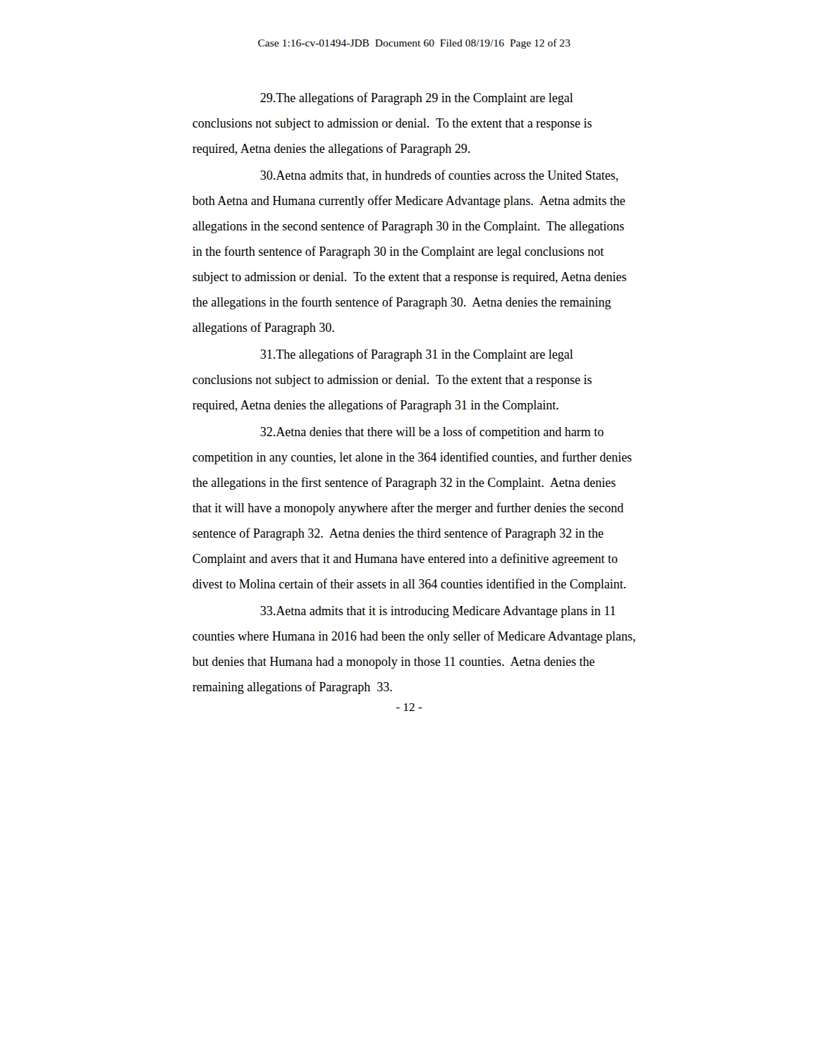Case 1:16-cv-01494-JDB Document 60 Filed 08/19/16 Page 12 of 23
29. The allegations of Paragraph 29 in the Complaint are legal conclusions not subject to admission or denial. To the extent that a response is required, Aetna denies the allegations of Paragraph 29.
30. Aetna admits that, in hundreds of counties across the United States, both Aetna and Humana currently offer Medicare Advantage plans. Aetna admits the allegations in the second sentence of Paragraph 30 in the Complaint. The allegations in the fourth sentence of Paragraph 30 in the Complaint are legal conclusions not subject to admission or denial. To the extent that a response is required, Aetna denies the allegations in the fourth sentence of Paragraph 30. Aetna denies the remaining allegations of Paragraph 30.
31. The allegations of Paragraph 31 in the Complaint are legal conclusions not subject to admission or denial. To the extent that a response is required, Aetna denies the allegations of Paragraph 31 in the Complaint.
32. Aetna denies that there will be a loss of competition and harm to competition in any counties, let alone in the 364 identified counties, and further denies the allegations in the first sentence of Paragraph 32 in the Complaint. Aetna denies that it will have a monopoly anywhere after the merger and further denies the second sentence of Paragraph 32. Aetna denies the third sentence of Paragraph 32 in the Complaint and avers that it and Humana have entered into a definitive agreement to divest to Molina certain of their assets in all 364 counties identified in the Complaint.
33. Aetna admits that it is introducing Medicare Advantage plans in 11 counties where Humana in 2016 had been the only seller of Medicare Advantage plans, but denies that Humana had a monopoly in those 11 counties. Aetna denies the remaining allegations of Paragraph 33.
- 12 -